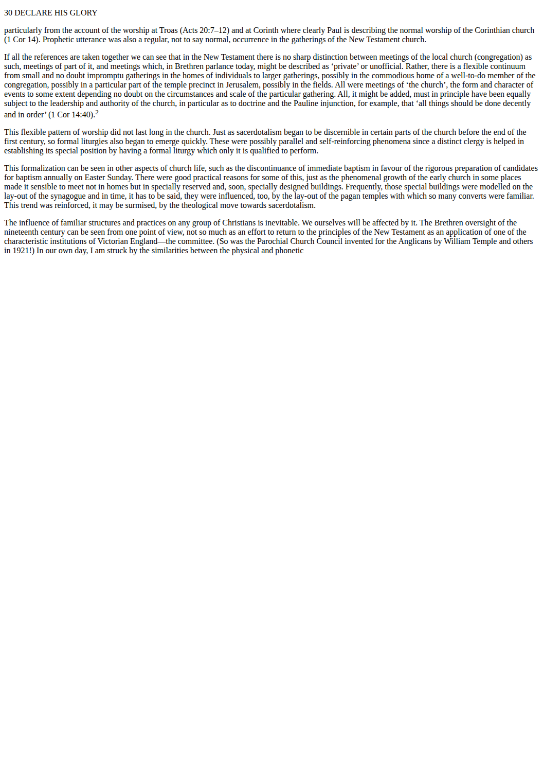30 DECLARE HIS GLORY
particularly from the account of the worship at Troas (Acts 20:7–12) and at Corinth where clearly Paul is describing the normal worship of the Corinthian church (1 Cor 14). Prophetic utterance was also a regular, not to say normal, occurrence in the gatherings of the New Testament church.
If all the references are taken together we can see that in the New Testament there is no sharp distinction between meetings of the local church (congregation) as such, meetings of part of it, and meetings which, in Brethren parlance today, might be described as ‘private’ or unofficial. Rather, there is a flexible continuum from small and no doubt impromptu gatherings in the homes of individuals to larger gatherings, possibly in the commodious home of a well-to-do member of the congregation, possibly in a particular part of the temple precinct in Jerusalem, possibly in the fields. All were meetings of ‘the church’, the form and character of events to some extent depending no doubt on the circumstances and scale of the particular gathering. All, it might be added, must in principle have been equally subject to the leadership and authority of the church, in particular as to doctrine and the Pauline injunction, for example, that ‘all things should be done decently and in order’ (1 Cor 14:40).2
This flexible pattern of worship did not last long in the church. Just as sacerdotalism began to be discernible in certain parts of the church before the end of the first century, so formal liturgies also began to emerge quickly. These were possibly parallel and self-reinforcing phenomena since a distinct clergy is helped in establishing its special position by having a formal liturgy which only it is qualified to perform.
This formalization can be seen in other aspects of church life, such as the discontinuance of immediate baptism in favour of the rigorous preparation of candidates for baptism annually on Easter Sunday. There were good practical reasons for some of this, just as the phenomenal growth of the early church in some places made it sensible to meet not in homes but in specially reserved and, soon, specially designed buildings. Frequently, those special buildings were modelled on the lay-out of the synagogue and in time, it has to be said, they were influenced, too, by the lay-out of the pagan temples with which so many converts were familiar. This trend was reinforced, it may be surmised, by the theological move towards sacerdotalism.
The influence of familiar structures and practices on any group of Christians is inevitable. We ourselves will be affected by it. The Brethren oversight of the nineteenth century can be seen from one point of view, not so much as an effort to return to the principles of the New Testament as an application of one of the characteristic institutions of Victorian England—the committee. (So was the Parochial Church Council invented for the Anglicans by William Temple and others in 1921!) In our own day, I am struck by the similarities between the physical and phonetic